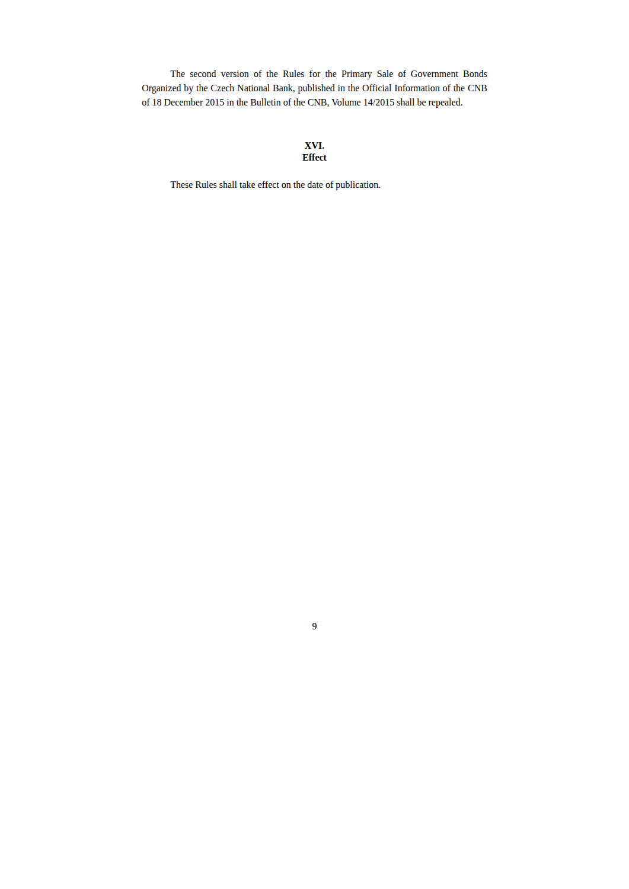The second version of the Rules for the Primary Sale of Government Bonds Organized by the Czech National Bank, published in the Official Information of the CNB of 18 December 2015 in the Bulletin of the CNB, Volume 14/2015 shall be repealed.
XVI.
Effect
These Rules shall take effect on the date of publication.
9